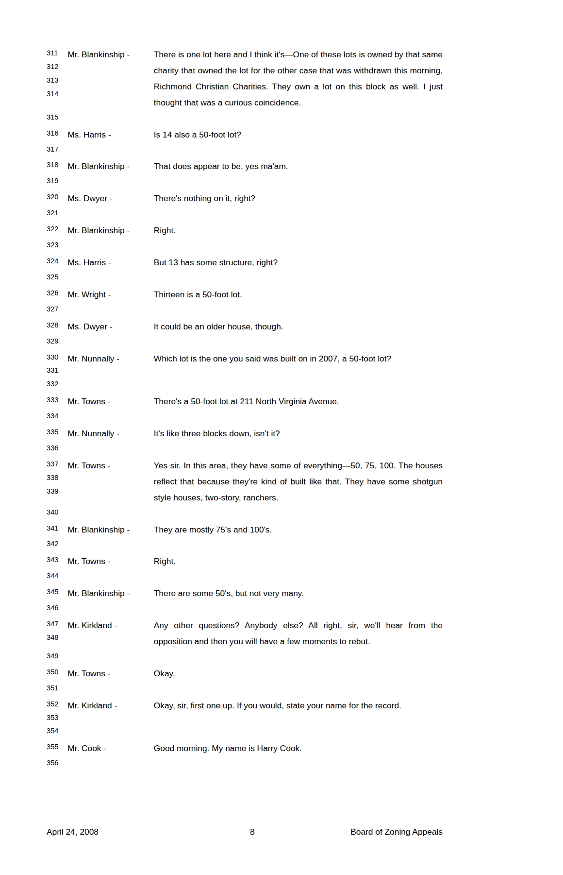| 311 312 313 314 | Mr. Blankinship - | There is one lot here and I think it's—One of these lots is owned by that same charity that owned the lot for the other case that was withdrawn this morning, Richmond Christian Charities. They own a lot on this block as well. I just thought that was a curious coincidence. |
| 315 | | |
| 316 | Ms. Harris - | Is 14 also a 50-foot lot? |
| 317 | | |
| 318 | Mr. Blankinship - | That does appear to be, yes ma'am. |
| 319 | | |
| 320 | Ms. Dwyer - | There's nothing on it, right? |
| 321 | | |
| 322 | Mr. Blankinship - | Right. |
| 323 | | |
| 324 | Ms. Harris - | But 13 has some structure, right? |
| 325 | | |
| 326 | Mr. Wright - | Thirteen is a 50-foot lot. |
| 327 | | |
| 328 | Ms. Dwyer - | It could be an older house, though. |
| 329 | | |
| 330 331 | Mr. Nunnally - | Which lot is the one you said was built on in 2007, a 50-foot lot? |
| 332 | | |
| 333 | Mr. Towns - | There's a 50-foot lot at 211 North Virginia Avenue. |
| 334 | | |
| 335 | Mr. Nunnally - | It's like three blocks down, isn't it? |
| 336 | | |
| 337 338 339 | Mr. Towns - | Yes sir. In this area, they have some of everything—50, 75, 100. The houses reflect that because they're kind of built like that. They have some shotgun style houses, two-story, ranchers. |
| 340 | | |
| 341 | Mr. Blankinship - | They are mostly 75's and 100's. |
| 342 | | |
| 343 | Mr. Towns - | Right. |
| 344 | | |
| 345 | Mr. Blankinship - | There are some 50's, but not very many. |
| 346 | | |
| 347 348 | Mr. Kirkland - | Any other questions? Anybody else? All right, sir, we'll hear from the opposition and then you will have a few moments to rebut. |
| 349 | | |
| 350 | Mr. Towns - | Okay. |
| 351 | | |
| 352 353 | Mr. Kirkland - | Okay, sir, first one up. If you would, state your name for the record. |
| 354 | | |
| 355 | Mr. Cook - | Good morning. My name is Harry Cook. |
| 356 | | |
April 24, 2008
8
Board of Zoning Appeals